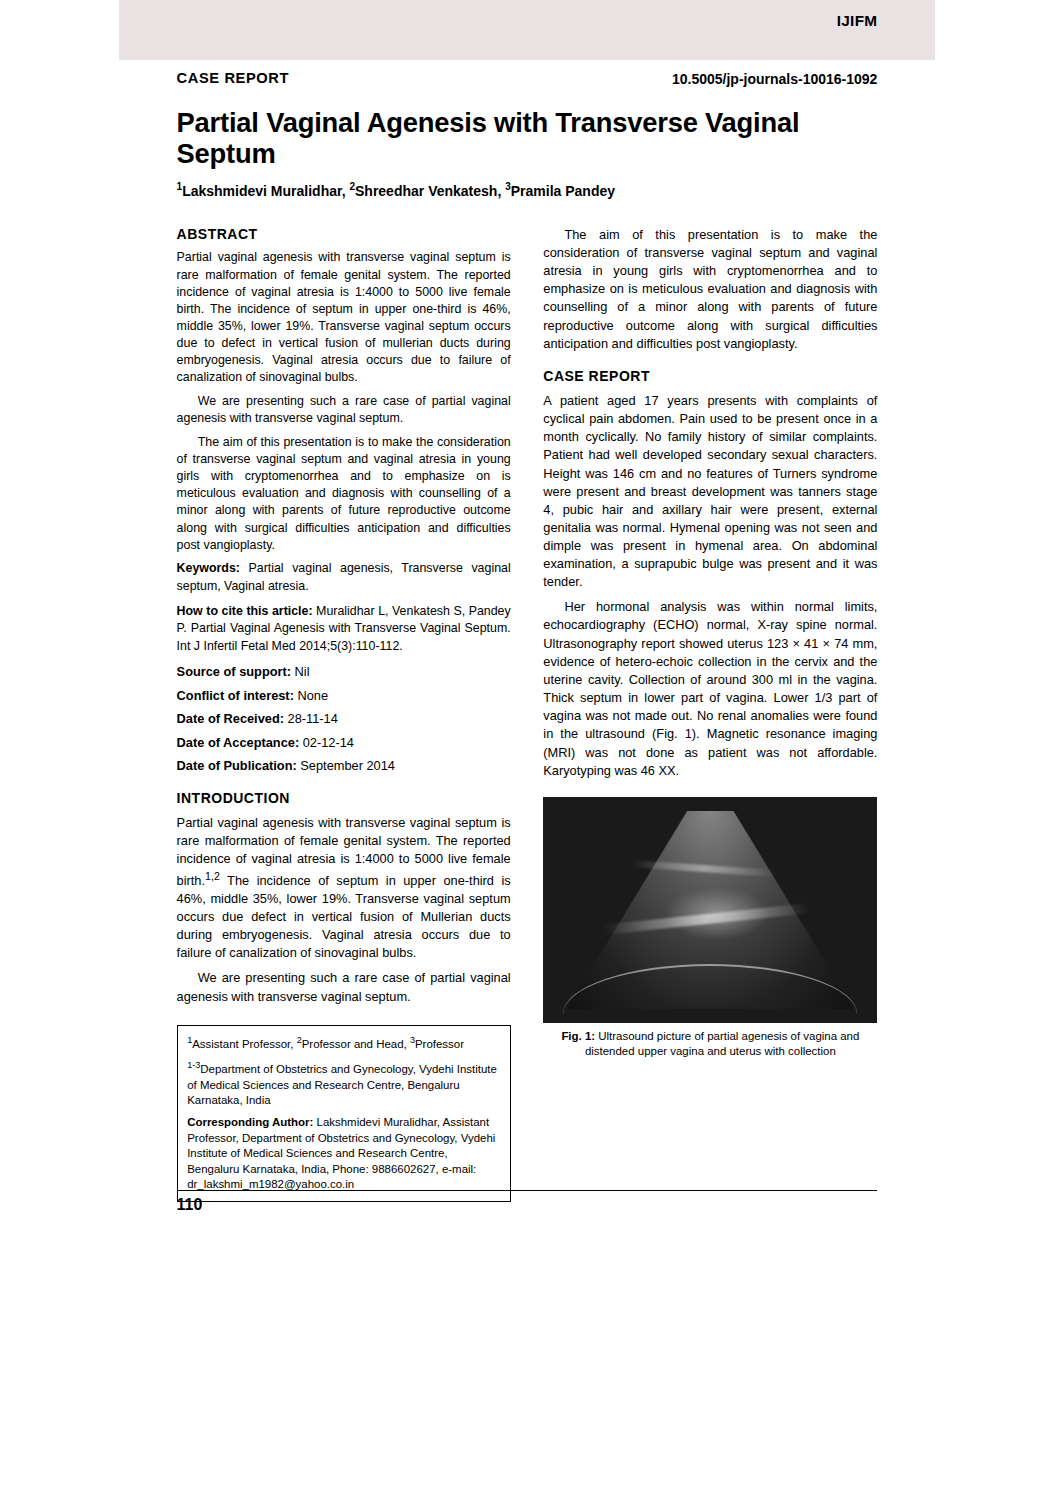IJIFM
10.5005/jp-journals-10016-1092
CASE REPORT
Partial Vaginal Agenesis with Transverse Vaginal Septum
1Lakshmidevi Muralidhar, 2Shreedhar Venkatesh, 3Pramila Pandey
ABSTRACT
Partial vaginal agenesis with transverse vaginal septum is rare malformation of female genital system. The reported incidence of vaginal atresia is 1:4000 to 5000 live female birth. The incidence of septum in upper one-third is 46%, middle 35%, lower 19%. Transverse vaginal septum occurs due to defect in vertical fusion of mullerian ducts during embryogenesis. Vaginal atresia occurs due to failure of canalization of sinovaginal bulbs.
We are presenting such a rare case of partial vaginal agenesis with transverse vaginal septum.
The aim of this presentation is to make the consideration of transverse vaginal septum and vaginal atresia in young girls with cryptomenorrhea and to emphasize on is meticulous evaluation and diagnosis with counselling of a minor along with parents of future reproductive outcome along with surgical difficulties anticipation and difficulties post vangioplasty.
Keywords: Partial vaginal agenesis, Transverse vaginal septum, Vaginal atresia.
How to cite this article: Muralidhar L, Venkatesh S, Pandey P. Partial Vaginal Agenesis with Transverse Vaginal Septum. Int J Infertil Fetal Med 2014;5(3):110-112.
Source of support: Nil
Conflict of interest: None
Date of Received: 28-11-14
Date of Acceptance: 02-12-14
Date of Publication: September 2014
INTRODUCTION
Partial vaginal agenesis with transverse vaginal septum is rare malformation of female genital system. The reported incidence of vaginal atresia is 1:4000 to 5000 live female birth.1,2 The incidence of septum in upper one-third is 46%, middle 35%, lower 19%. Transverse vaginal septum occurs due defect in vertical fusion of Mullerian ducts during embryogenesis. Vaginal atresia occurs due to failure of canalization of sinovaginal bulbs.
We are presenting such a rare case of partial vaginal agenesis with transverse vaginal septum.
1Assistant Professor, 2Professor and Head, 3Professor
1-3Department of Obstetrics and Gynecology, Vydehi Institute of Medical Sciences and Research Centre, Bengaluru Karnataka, India
Corresponding Author: Lakshmidevi Muralidhar, Assistant Professor, Department of Obstetrics and Gynecology, Vydehi Institute of Medical Sciences and Research Centre, Bengaluru Karnataka, India, Phone: 9886602627, e-mail: dr_lakshmi_m1982@yahoo.co.in
The aim of this presentation is to make the consideration of transverse vaginal septum and vaginal atresia in young girls with cryptomenorrhea and to emphasize on is meticulous evaluation and diagnosis with counselling of a minor along with parents of future reproductive outcome along with surgical difficulties anticipation and difficulties post vangioplasty.
CASE REPORT
A patient aged 17 years presents with complaints of cyclical pain abdomen. Pain used to be present once in a month cyclically. No family history of similar complaints. Patient had well developed secondary sexual characters. Height was 146 cm and no features of Turners syndrome were present and breast development was tanners stage 4, pubic hair and axillary hair were present, external genitalia was normal. Hymenal opening was not seen and dimple was present in hymenal area. On abdominal examination, a suprapubic bulge was present and it was tender.
Her hormonal analysis was within normal limits, echocardiography (ECHO) normal, X-ray spine normal. Ultrasonography report showed uterus 123 × 41 × 74 mm, evidence of hetero-echoic collection in the cervix and the uterine cavity. Collection of around 300 ml in the vagina. Thick septum in lower part of vagina. Lower 1/3 part of vagina was not made out. No renal anomalies were found in the ultrasound (Fig. 1). Magnetic resonance imaging (MRI) was not done as patient was not affordable. Karyotyping was 46 XX.
Fig. 1: Ultrasound picture of partial agenesis of vagina and distended upper vagina and uterus with collection
110